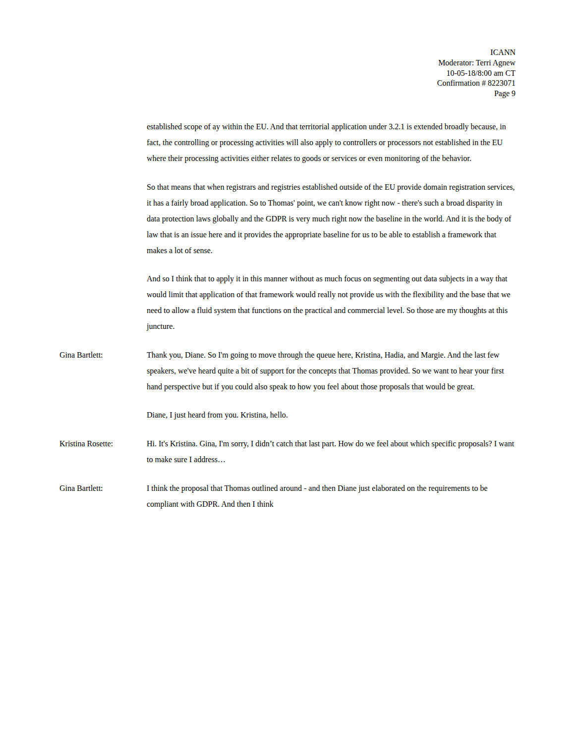ICANN
Moderator: Terri Agnew
10-05-18/8:00 am CT
Confirmation # 8223071
Page 9
established scope of ay within the EU. And that territorial application under 3.2.1 is extended broadly because, in fact, the controlling or processing activities will also apply to controllers or processors not established in the EU where their processing activities either relates to goods or services or even monitoring of the behavior.
So that means that when registrars and registries established outside of the EU provide domain registration services, it has a fairly broad application. So to Thomas' point, we can't know right now - there's such a broad disparity in data protection laws globally and the GDPR is very much right now the baseline in the world. And it is the body of law that is an issue here and it provides the appropriate baseline for us to be able to establish a framework that makes a lot of sense.
And so I think that to apply it in this manner without as much focus on segmenting out data subjects in a way that would limit that application of that framework would really not provide us with the flexibility and the base that we need to allow a fluid system that functions on the practical and commercial level. So those are my thoughts at this juncture.
Gina Bartlett:
Thank you, Diane. So I'm going to move through the queue here, Kristina, Hadia, and Margie. And the last few speakers, we've heard quite a bit of support for the concepts that Thomas provided. So we want to hear your first hand perspective but if you could also speak to how you feel about those proposals that would be great.
Diane, I just heard from you. Kristina, hello.
Kristina Rosette:
Hi. It's Kristina. Gina, I'm sorry, I didn’t catch that last part. How do we feel about which specific proposals? I want to make sure I address…
Gina Bartlett:
I think the proposal that Thomas outlined around - and then Diane just elaborated on the requirements to be compliant with GDPR. And then I think